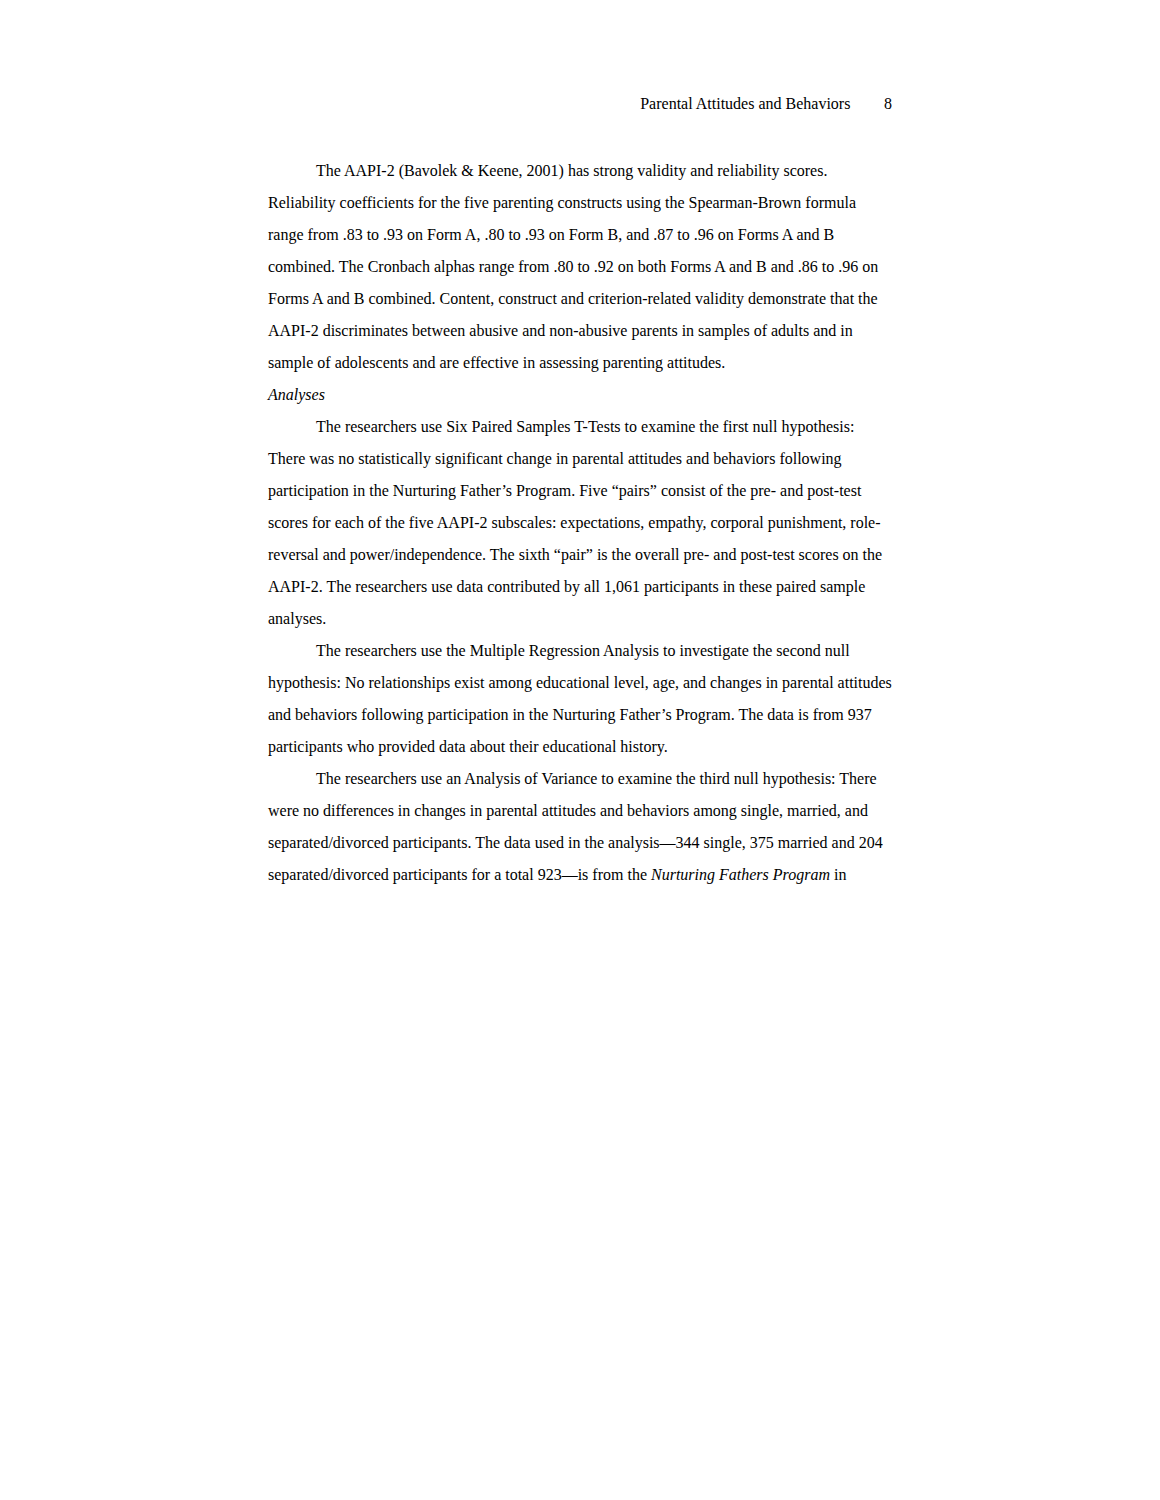Parental Attitudes and Behaviors8
The AAPI-2 (Bavolek & Keene, 2001) has strong validity and reliability scores. Reliability coefficients for the five parenting constructs using the Spearman-Brown formula range from .83 to .93 on Form A, .80 to .93 on Form B, and .87 to .96 on Forms A and B combined. The Cronbach alphas range from .80 to .92 on both Forms A and B and .86 to .96 on Forms A and B combined. Content, construct and criterion-related validity demonstrate that the AAPI-2 discriminates between abusive and non-abusive parents in samples of adults and in sample of adolescents and are effective in assessing parenting attitudes.
Analyses
The researchers use Six Paired Samples T-Tests to examine the first null hypothesis: There was no statistically significant change in parental attitudes and behaviors following participation in the Nurturing Father’s Program. Five “pairs” consist of the pre- and post-test scores for each of the five AAPI-2 subscales: expectations, empathy, corporal punishment, role-reversal and power/independence. The sixth “pair” is the overall pre- and post-test scores on the AAPI-2. The researchers use data contributed by all 1,061 participants in these paired sample analyses.
The researchers use the Multiple Regression Analysis to investigate the second null hypothesis: No relationships exist among educational level, age, and changes in parental attitudes and behaviors following participation in the Nurturing Father’s Program. The data is from 937 participants who provided data about their educational history.
The researchers use an Analysis of Variance to examine the third null hypothesis: There were no differences in changes in parental attitudes and behaviors among single, married, and separated/divorced participants. The data used in the analysis—344 single, 375 married and 204 separated/divorced participants for a total 923—is from the Nurturing Fathers Program in